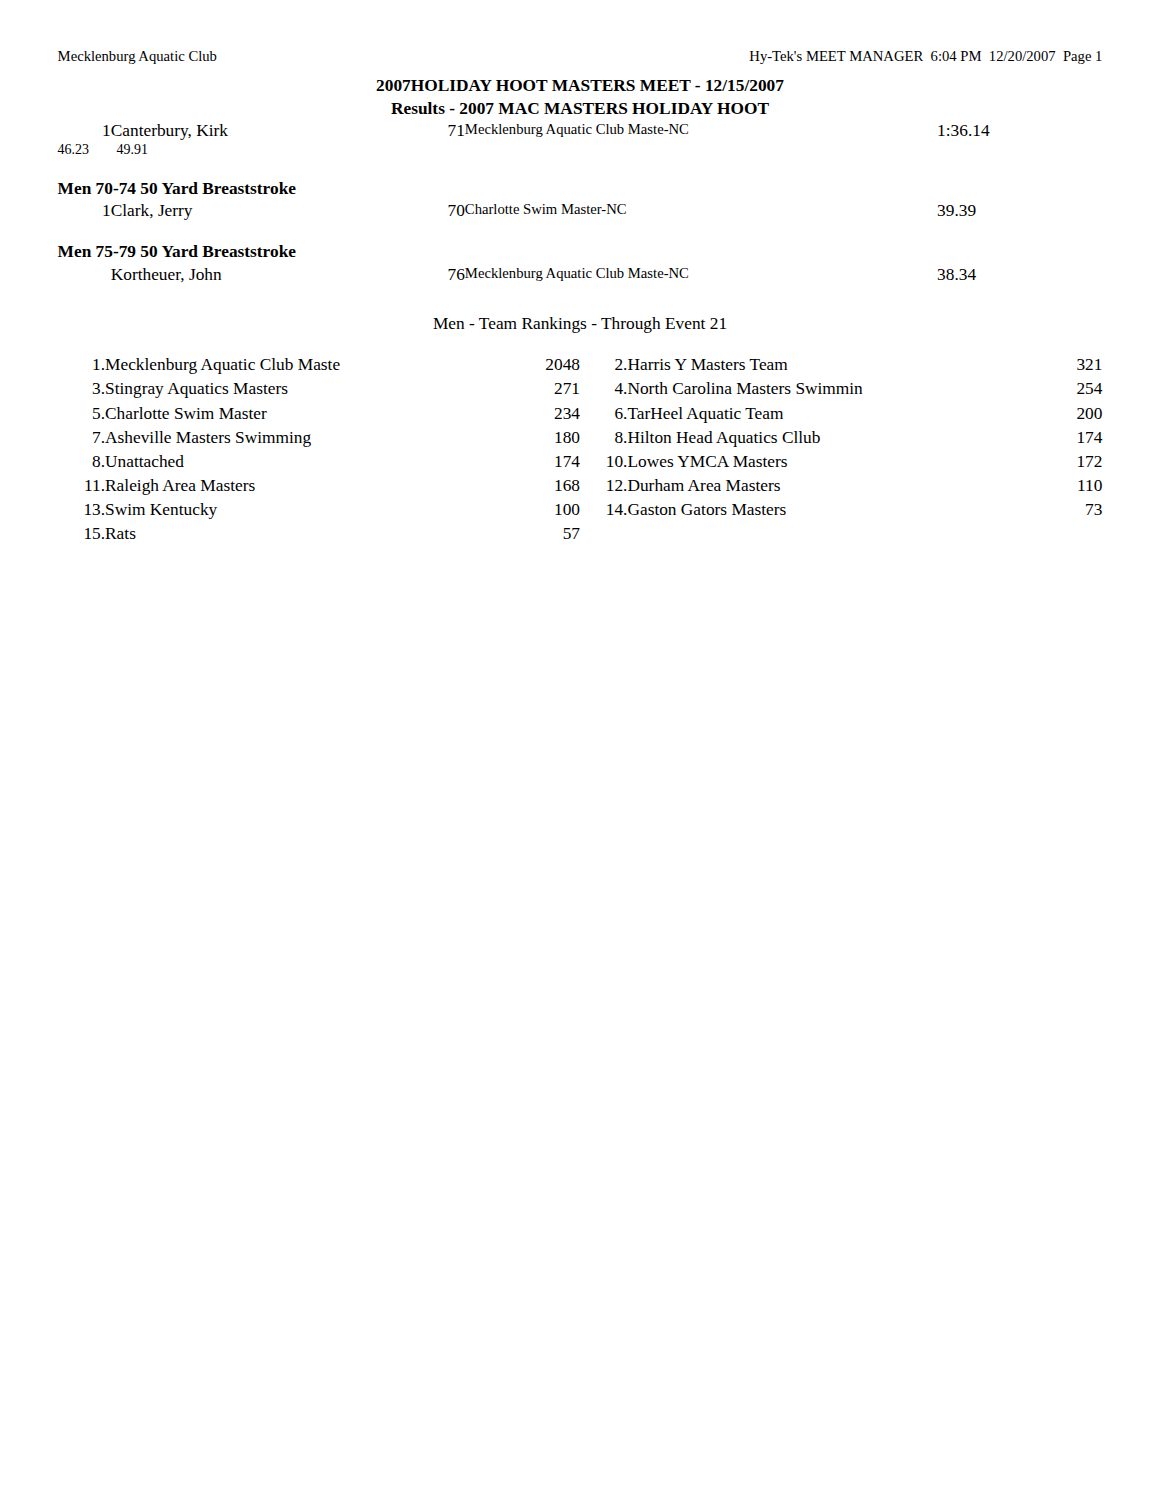Mecklenburg Aquatic Club
Hy-Tek's MEET MANAGER 6:04 PM 12/20/2007 Page 1
2007HOLIDAY HOOT MASTERS MEET - 12/15/2007 Results - 2007 MAC MASTERS HOLIDAY HOOT
| 1 | Canterbury, Kirk | 71 | Mecklenburg Aquatic Club Maste-NC | 1:36.14 |
| 46.23 49.91 |
Men 70-74 50 Yard Breaststroke
| 1 | Clark, Jerry | 70 | Charlotte Swim Master-NC | 39.39 |
Men 75-79 50 Yard Breaststroke
| | Kortheuer, John | 76 | Mecklenburg Aquatic Club Maste-NC | 38.34 |
Men - Team Rankings - Through Event 21
| 1. | Mecklenburg Aquatic Club Maste | 2048 | 2. | Harris Y Masters Team | 321 |
| 3. | Stingray Aquatics Masters | 271 | 4. | North Carolina Masters Swimmin | 254 |
| 5. | Charlotte Swim Master | 234 | 6. | TarHeel Aquatic Team | 200 |
| 7. | Asheville Masters Swimming | 180 | 8. | Hilton Head Aquatics Cllub | 174 |
| 8. | Unattached | 174 | 10. | Lowes YMCA Masters | 172 |
| 11. | Raleigh Area Masters | 168 | 12. | Durham Area Masters | 110 |
| 13. | Swim Kentucky | 100 | 14. | Gaston Gators Masters | 73 |
| 15. | Rats | 57 | | | |